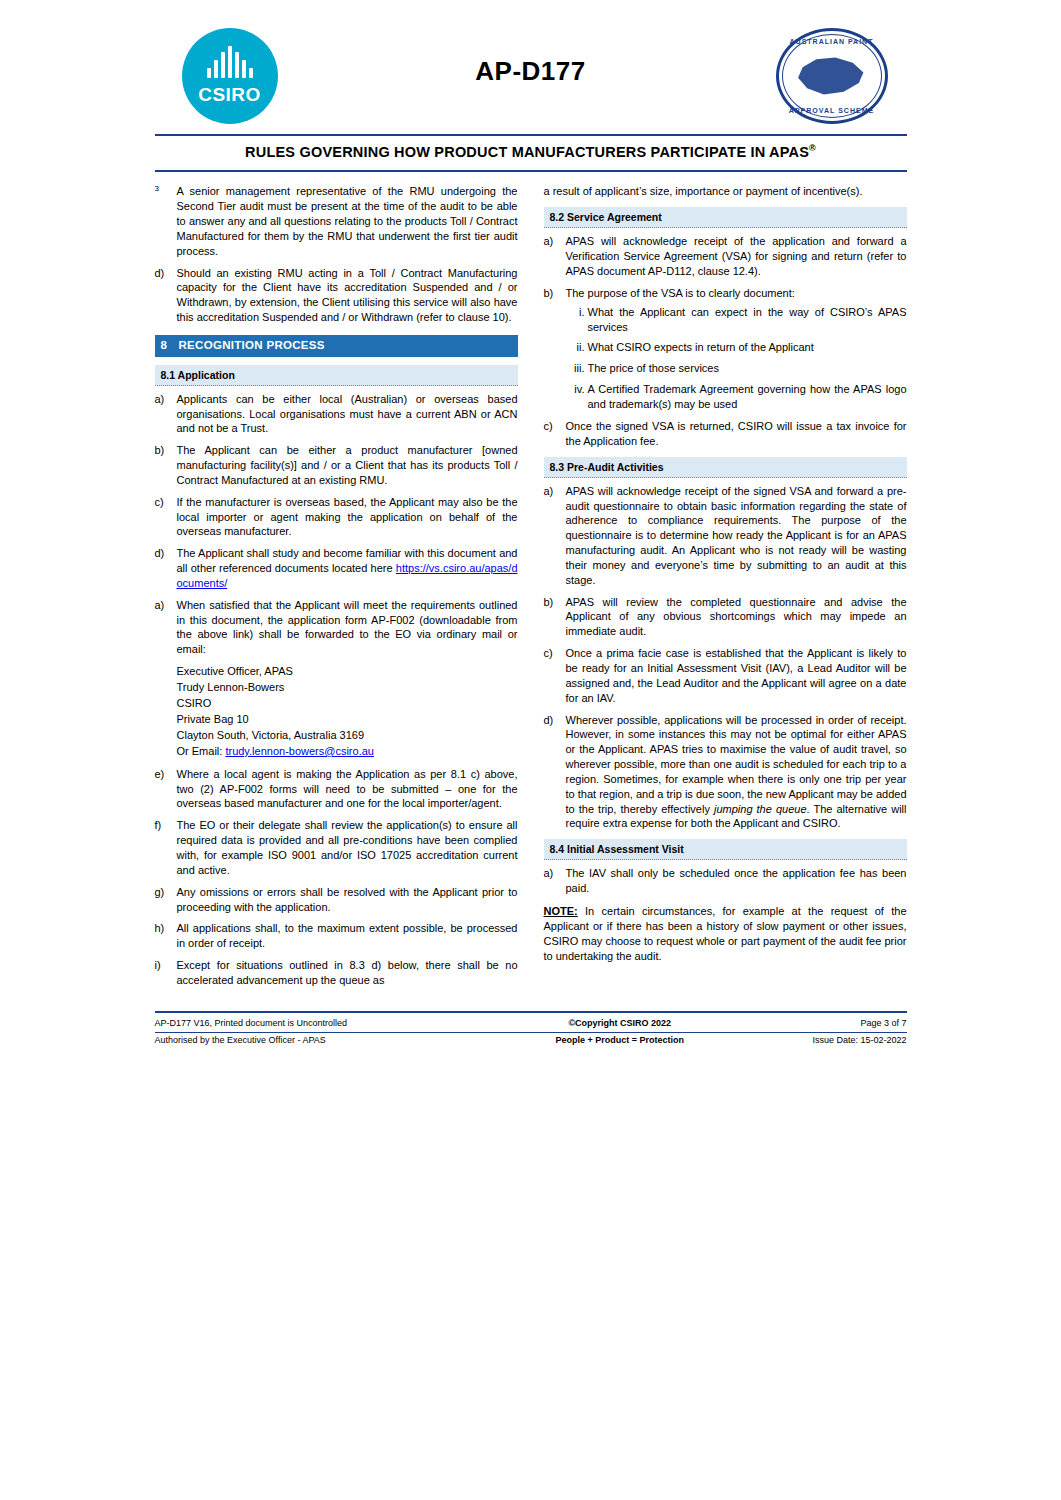CSIRO
AP-D177
AUSTRALIAN PAINT
APPROVAL SCHEME
RULES GOVERNING HOW PRODUCT MANUFACTURERS PARTICIPATE IN APAS®
3 A senior management representative of the RMU undergoing the Second Tier audit must be present at the time of the audit to be able to answer any and all questions relating to the products Toll / Contract Manufactured for them by the RMU that underwent the first tier audit process.
d) Should an existing RMU acting in a Toll / Contract Manufacturing capacity for the Client have its accreditation Suspended and / or Withdrawn, by extension, the Client utilising this service will also have this accreditation Suspended and / or Withdrawn (refer to clause 10).
8 RECOGNITION PROCESS
8.1 Application
a) Applicants can be either local (Australian) or overseas based organisations. Local organisations must have a current ABN or ACN and not be a Trust.
b) The Applicant can be either a product manufacturer [owned manufacturing facility(s)] and / or a Client that has its products Toll / Contract Manufactured at an existing RMU.
c) If the manufacturer is overseas based, the Applicant may also be the local importer or agent making the application on behalf of the overseas manufacturer.
d) The Applicant shall study and become familiar with this document and all other referenced documents located here https://vs.csiro.au/apas/documents/
a) When satisfied that the Applicant will meet the requirements outlined in this document, the application form AP-F002 (downloadable from the above link) shall be forwarded to the EO via ordinary mail or email:
Executive Officer, APAS
Trudy Lennon-Bowers
CSIRO
Private Bag 10
Clayton South, Victoria, Australia 3169
Or Email: trudy.lennon-bowers@csiro.au
e) Where a local agent is making the Application as per 8.1 c) above, two (2) AP-F002 forms will need to be submitted – one for the overseas based manufacturer and one for the local importer/agent.
f) The EO or their delegate shall review the application(s) to ensure all required data is provided and all pre-conditions have been complied with, for example ISO 9001 and/or ISO 17025 accreditation current and active.
g) Any omissions or errors shall be resolved with the Applicant prior to proceeding with the application.
h) All applications shall, to the maximum extent possible, be processed in order of receipt.
i) Except for situations outlined in 8.3 d) below, there shall be no accelerated advancement up the queue as
a result of applicant’s size, importance or payment of incentive(s).
8.2 Service Agreement
a) APAS will acknowledge receipt of the application and forward a Verification Service Agreement (VSA) for signing and return (refer to APAS document AP-D112, clause 12.4).
b) The purpose of the VSA is to clearly document:
What the Applicant can expect in the way of CSIRO’s APAS services
What CSIRO expects in return of the Applicant
The price of those services
A Certified Trademark Agreement governing how the APAS logo and trademark(s) may be used
c) Once the signed VSA is returned, CSIRO will issue a tax invoice for the Application fee.
8.3 Pre-Audit Activities
a) APAS will acknowledge receipt of the signed VSA and forward a pre-audit questionnaire to obtain basic information regarding the state of adherence to compliance requirements. The purpose of the questionnaire is to determine how ready the Applicant is for an APAS manufacturing audit. An Applicant who is not ready will be wasting their money and everyone’s time by submitting to an audit at this stage.
b) APAS will review the completed questionnaire and advise the Applicant of any obvious shortcomings which may impede an immediate audit.
c) Once a prima facie case is established that the Applicant is likely to be ready for an Initial Assessment Visit (IAV), a Lead Auditor will be assigned and, the Lead Auditor and the Applicant will agree on a date for an IAV.
d) Wherever possible, applications will be processed in order of receipt. However, in some instances this may not be optimal for either APAS or the Applicant. APAS tries to maximise the value of audit travel, so wherever possible, more than one audit is scheduled for each trip to a region. Sometimes, for example when there is only one trip per year to that region, and a trip is due soon, the new Applicant may be added to the trip, thereby effectively jumping the queue. The alternative will require extra expense for both the Applicant and CSIRO.
8.4 Initial Assessment Visit
a) The IAV shall only be scheduled once the application fee has been paid.
NOTE: In certain circumstances, for example at the request of the Applicant or if there has been a history of slow payment or other issues, CSIRO may choose to request whole or part payment of the audit fee prior to undertaking the audit.
| AP-D177 V16, Printed document is Uncontrolled | ©Copyright CSIRO 2022 | Page 3 of 7 |
| Authorised by the Executive Officer - APAS | People + Product = Protection | Issue Date: 15-02-2022 |